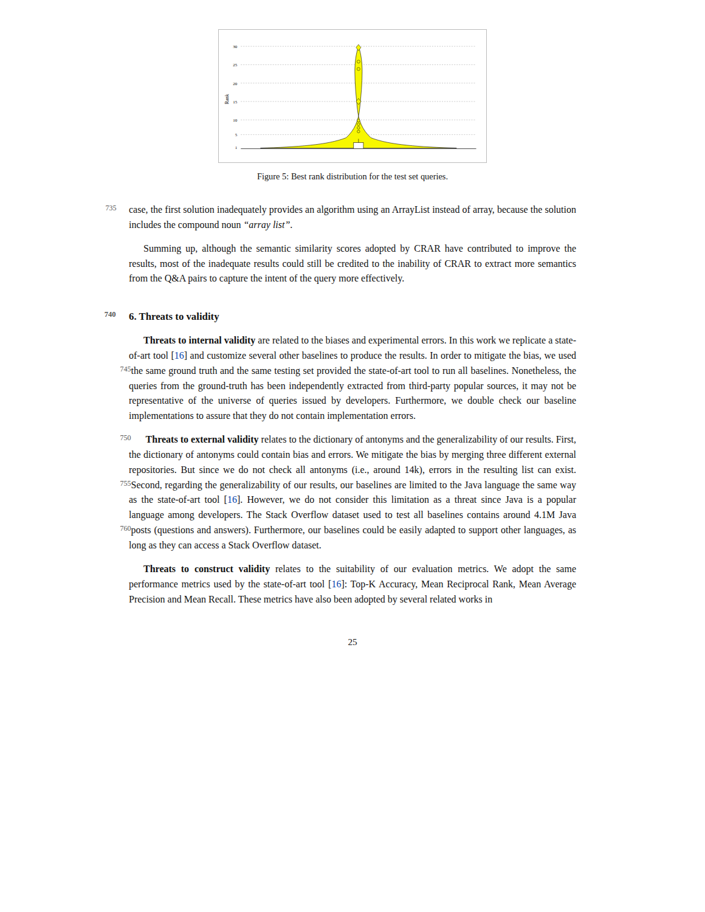Rank 30 25 20 15 10 5 1
Figure 5: Best rank distribution for the test set queries.
case, the first solution inadequately provides an algorithm using an ArrayList 735instead of array, because the solution includes the compound noun “array list”.
Summing up, although the semantic similarity scores adopted by CRAR have contributed to improve the results, most of the inadequate results could still be credited to the inability of CRAR to extract more semantics from the Q&A pairs to capture the intent of the query more effectively.
7406. Threats to validity
Threats to internal validity are related to the biases and experimental errors. In this work we replicate a state-of-art tool [16] and customize several other baselines to produce the results. In order to mitigate the bias, we used the same ground truth and the same testing set provided the state-of-art tool 745to run all baselines. Nonetheless, the queries from the ground-truth has been independently extracted from third-party popular sources, it may not be representative of the universe of queries issued by developers. Furthermore, we double check our baseline implementations to assure that they do not contain implementation errors.
750 Threats to external validity relates to the dictionary of antonyms and the generalizability of our results. First, the dictionary of antonyms could contain bias and errors. We mitigate the bias by merging three different external repositories. But since we do not check all antonyms (i.e., around 14k), errors in the resulting list can exist. Second, regarding the generalizability of our results, 755our baselines are limited to the Java language the same way as the state-of-art tool [16]. However, we do not consider this limitation as a threat since Java is a popular language among developers. The Stack Overflow dataset used to test all baselines contains around 4.1M Java posts (questions and answers). Furthermore, our baselines could be easily adapted to support other languages, as 760long as they can access a Stack Overflow dataset.
Threats to construct validity relates to the suitability of our evaluation metrics. We adopt the same performance metrics used by the state-of-art tool [16]: Top-K Accuracy, Mean Reciprocal Rank, Mean Average Precision and Mean Recall. These metrics have also been adopted by several related works in
25